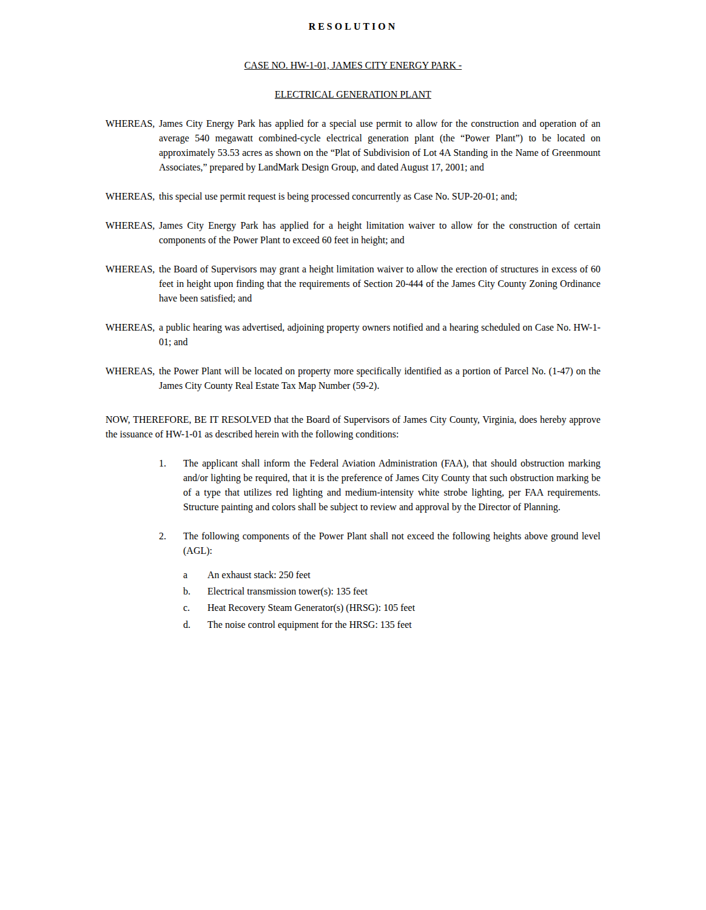RESOLUTION
CASE NO. HW-1-01, JAMES CITY ENERGY PARK -
ELECTRICAL GENERATION PLANT
WHEREAS,
James City Energy Park has applied for a special use permit to allow for the construction and operation of an average 540 megawatt combined-cycle electrical generation plant (the “Power Plant”) to be located on approximately 53.53 acres as shown on the “Plat of Subdivision of Lot 4A Standing in the Name of Greenmount Associates,” prepared by LandMark Design Group, and dated August 17, 2001; and
WHEREAS,
this special use permit request is being processed concurrently as Case No. SUP-20-01; and;
WHEREAS,
James City Energy Park has applied for a height limitation waiver to allow for the construction of certain components of the Power Plant to exceed 60 feet in height; and
WHEREAS,
the Board of Supervisors may grant a height limitation waiver to allow the erection of structures in excess of 60 feet in height upon finding that the requirements of Section 20-444 of the James City County Zoning Ordinance have been satisfied; and
WHEREAS,
a public hearing was advertised, adjoining property owners notified and a hearing scheduled on Case No. HW-1-01; and
WHEREAS,
the Power Plant will be located on property more specifically identified as a portion of Parcel No. (1-47) on the James City County Real Estate Tax Map Number (59-2).
NOW, THEREFORE, BE IT RESOLVED that the Board of Supervisors of James City County, Virginia, does hereby approve the issuance of HW-1-01 as described herein with the following conditions:
The applicant shall inform the Federal Aviation Administration (FAA), that should obstruction marking and/or lighting be required, that it is the preference of James City County that such obstruction marking be of a type that utilizes red lighting and medium-intensity white strobe lighting, per FAA requirements. Structure painting and colors shall be subject to review and approval by the Director of Planning.
The following components of the Power Plant shall not exceed the following heights above ground level (AGL):
An exhaust stack: 250 feet
Electrical transmission tower(s): 135 feet
Heat Recovery Steam Generator(s) (HRSG): 105 feet
The noise control equipment for the HRSG: 135 feet